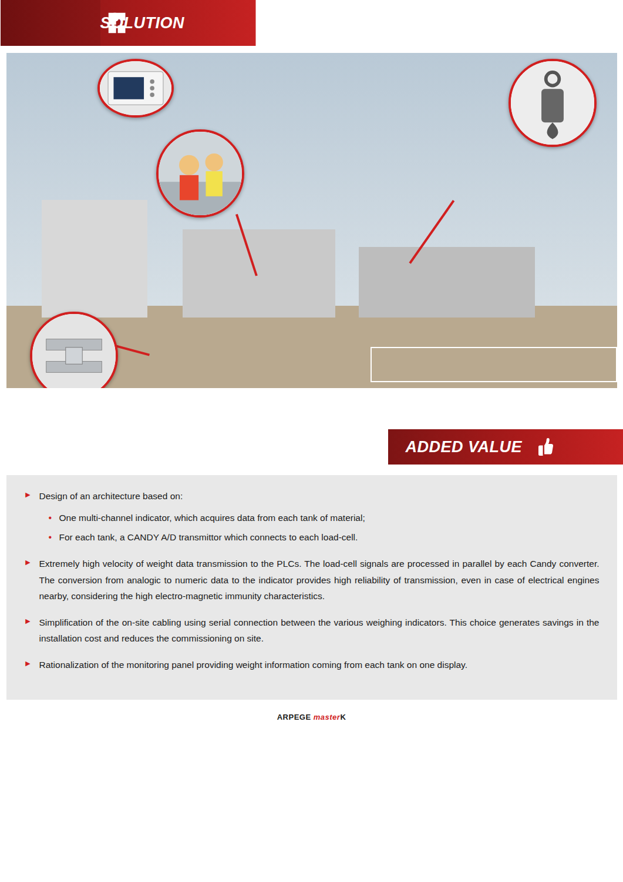SOLUTION
ADDED VALUE
►Design of an architecture based on:
One multi-channel indicator, which acquires data from each tank of material;
For each tank, a CANDY A/D transmittor which connects to each load-cell.
►Extremely high velocity of weight data transmission to the PLCs. The load-cell signals are processed in parallel by each Candy converter. The conversion from analogic to numeric data to the indicator provides high reliability of transmission, even in case of electrical engines nearby, considering the high electro-magnetic immunity characteristics.
►Simplification of the on-site cabling using serial connection between the various weighing indicators. This choice generates savings in the installation cost and reduces the commissioning on site.
►Rationalization of the monitoring panel providing weight information coming from each tank on one display.
ARPEGE master K